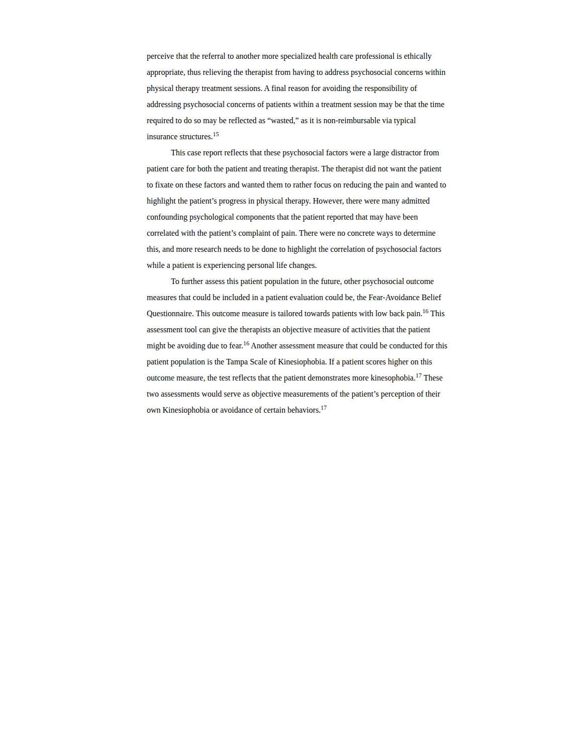perceive that the referral to another more specialized health care professional is ethically appropriate, thus relieving the therapist from having to address psychosocial concerns within physical therapy treatment sessions. A final reason for avoiding the responsibility of addressing psychosocial concerns of patients within a treatment session may be that the time required to do so may be reflected as “wasted,” as it is non-reimbursable via typical insurance structures.15
This case report reflects that these psychosocial factors were a large distractor from patient care for both the patient and treating therapist. The therapist did not want the patient to fixate on these factors and wanted them to rather focus on reducing the pain and wanted to highlight the patient’s progress in physical therapy. However, there were many admitted confounding psychological components that the patient reported that may have been correlated with the patient’s complaint of pain. There were no concrete ways to determine this, and more research needs to be done to highlight the correlation of psychosocial factors while a patient is experiencing personal life changes.
To further assess this patient population in the future, other psychosocial outcome measures that could be included in a patient evaluation could be, the Fear-Avoidance Belief Questionnaire. This outcome measure is tailored towards patients with low back pain.16 This assessment tool can give the therapists an objective measure of activities that the patient might be avoiding due to fear.16 Another assessment measure that could be conducted for this patient population is the Tampa Scale of Kinesiophobia. If a patient scores higher on this outcome measure, the test reflects that the patient demonstrates more kinesophobia.17 These two assessments would serve as objective measurements of the patient’s perception of their own Kinesiophobia or avoidance of certain behaviors.17